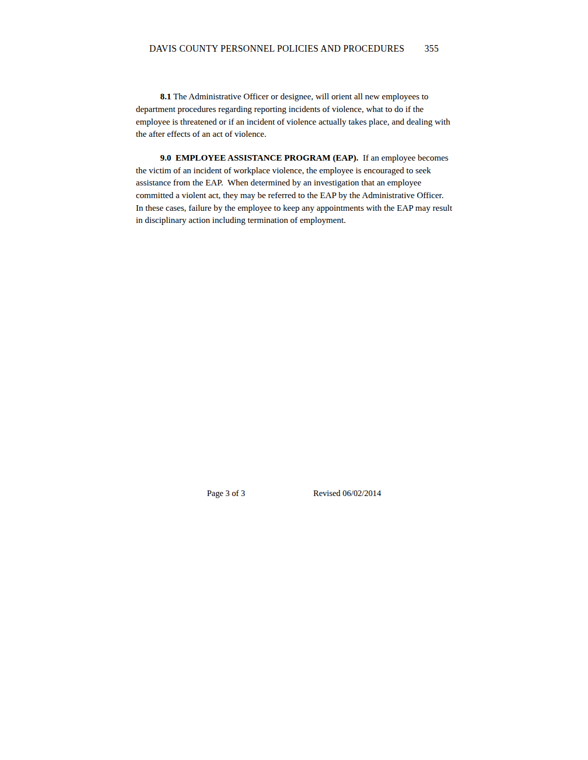DAVIS COUNTY PERSONNEL POLICIES AND PROCEDURES355
8.1 The Administrative Officer or designee, will orient all new employees to department procedures regarding reporting incidents of violence, what to do if the employee is threatened or if an incident of violence actually takes place, and dealing with the after effects of an act of violence.
9.0 EMPLOYEE ASSISTANCE PROGRAM (EAP). If an employee becomes the victim of an incident of workplace violence, the employee is encouraged to seek assistance from the EAP. When determined by an investigation that an employee committed a violent act, they may be referred to the EAP by the Administrative Officer. In these cases, failure by the employee to keep any appointments with the EAP may result in disciplinary action including termination of employment.
Page 3 of 3 Revised 06/02/2014